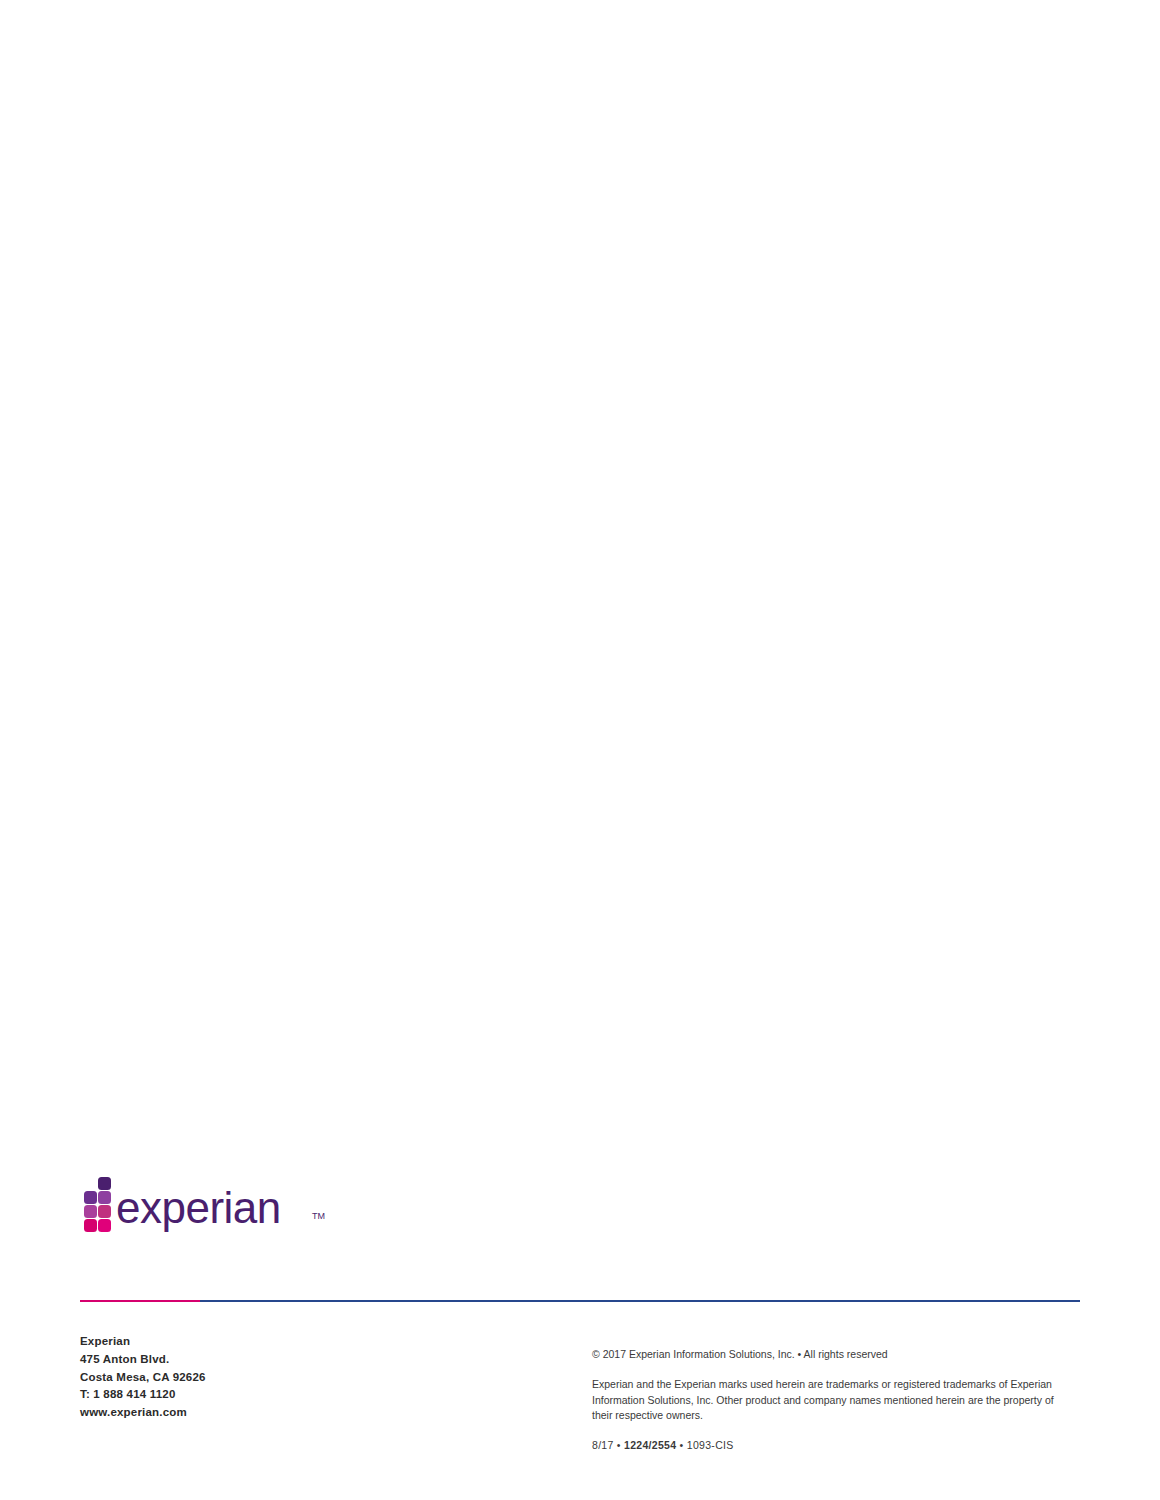experian TM
Experian
475 Anton Blvd.
Costa Mesa, CA 92626
T: 1 888 414 1120
www.experian.com
© 2017 Experian Information Solutions, Inc. • All rights reserved
Experian and the Experian marks used herein are trademarks or registered trademarks of Experian Information Solutions, Inc. Other product and company names mentioned herein are the property of their respective owners.
8/17 • 1224/2554 • 1093-CIS